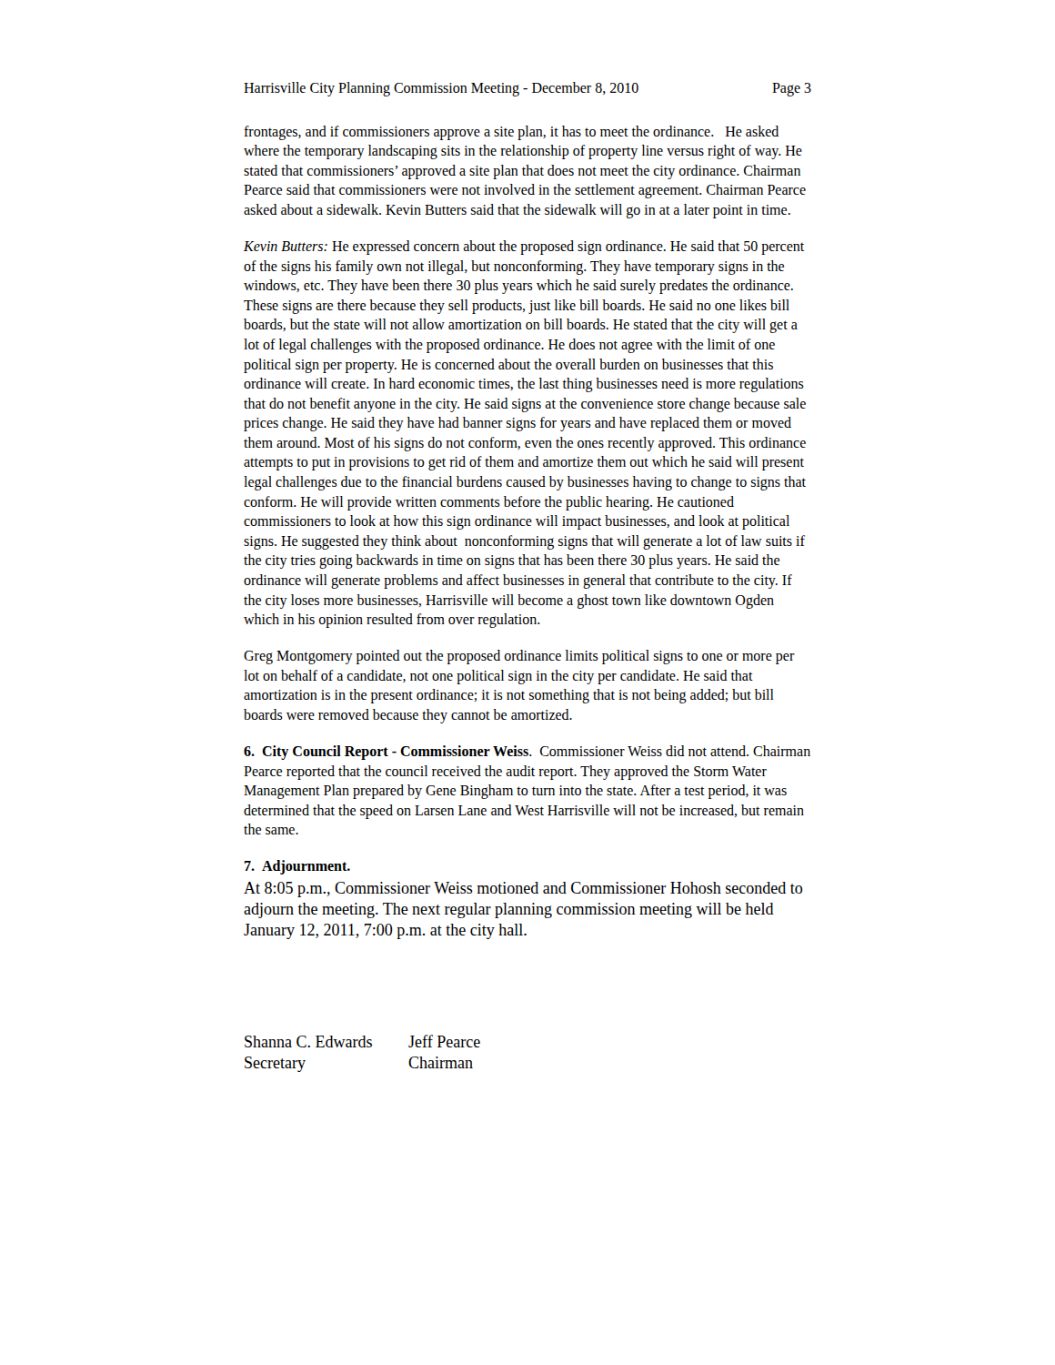Harrisville City Planning Commission Meeting - December 8, 2010 Page 3
frontages, and if commissioners approve a site plan, it has to meet the ordinance. He asked where the temporary landscaping sits in the relationship of property line versus right of way. He stated that commissioners’ approved a site plan that does not meet the city ordinance. Chairman Pearce said that commissioners were not involved in the settlement agreement. Chairman Pearce asked about a sidewalk. Kevin Butters said that the sidewalk will go in at a later point in time.
Kevin Butters: He expressed concern about the proposed sign ordinance. He said that 50 percent of the signs his family own not illegal, but nonconforming. They have temporary signs in the windows, etc. They have been there 30 plus years which he said surely predates the ordinance. These signs are there because they sell products, just like bill boards. He said no one likes bill boards, but the state will not allow amortization on bill boards. He stated that the city will get a lot of legal challenges with the proposed ordinance. He does not agree with the limit of one political sign per property. He is concerned about the overall burden on businesses that this ordinance will create. In hard economic times, the last thing businesses need is more regulations that do not benefit anyone in the city. He said signs at the convenience store change because sale prices change. He said they have had banner signs for years and have replaced them or moved them around. Most of his signs do not conform, even the ones recently approved. This ordinance attempts to put in provisions to get rid of them and amortize them out which he said will present legal challenges due to the financial burdens caused by businesses having to change to signs that conform. He will provide written comments before the public hearing. He cautioned commissioners to look at how this sign ordinance will impact businesses, and look at political signs. He suggested they think about nonconforming signs that will generate a lot of law suits if the city tries going backwards in time on signs that has been there 30 plus years. He said the ordinance will generate problems and affect businesses in general that contribute to the city. If the city loses more businesses, Harrisville will become a ghost town like downtown Ogden which in his opinion resulted from over regulation.
Greg Montgomery pointed out the proposed ordinance limits political signs to one or more per lot on behalf of a candidate, not one political sign in the city per candidate. He said that amortization is in the present ordinance; it is not something that is not being added; but bill boards were removed because they cannot be amortized.
6. City Council Report - Commissioner Weiss. Commissioner Weiss did not attend. Chairman Pearce reported that the council received the audit report. They approved the Storm Water Management Plan prepared by Gene Bingham to turn into the state. After a test period, it was determined that the speed on Larsen Lane and West Harrisville will not be increased, but remain the same.
7. Adjournment.
At 8:05 p.m., Commissioner Weiss motioned and Commissioner Hohosh seconded to adjourn the meeting. The next regular planning commission meeting will be held January 12, 2011, 7:00 p.m. at the city hall.
| Shanna C. Edwards | Jeff Pearce |
| Secretary | Chairman |